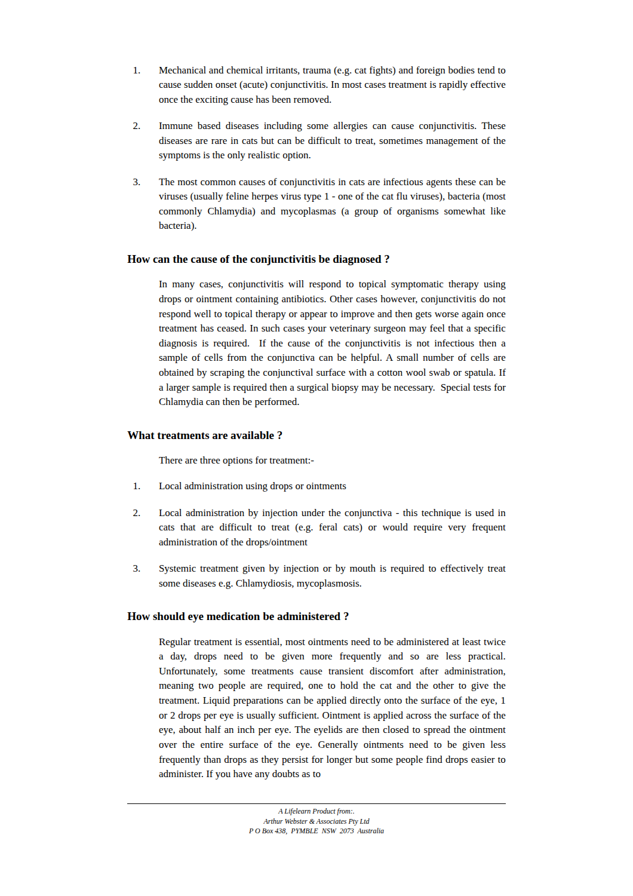Mechanical and chemical irritants, trauma (e.g. cat fights) and foreign bodies tend to cause sudden onset (acute) conjunctivitis. In most cases treatment is rapidly effective once the exciting cause has been removed.
Immune based diseases including some allergies can cause conjunctivitis. These diseases are rare in cats but can be difficult to treat, sometimes management of the symptoms is the only realistic option.
The most common causes of conjunctivitis in cats are infectious agents these can be viruses (usually feline herpes virus type 1 - one of the cat flu viruses), bacteria (most commonly Chlamydia) and mycoplasmas (a group of organisms somewhat like bacteria).
How can the cause of the conjunctivitis be diagnosed ?
In many cases, conjunctivitis will respond to topical symptomatic therapy using drops or ointment containing antibiotics. Other cases however, conjunctivitis do not respond well to topical therapy or appear to improve and then gets worse again once treatment has ceased. In such cases your veterinary surgeon may feel that a specific diagnosis is required. If the cause of the conjunctivitis is not infectious then a sample of cells from the conjunctiva can be helpful. A small number of cells are obtained by scraping the conjunctival surface with a cotton wool swab or spatula. If a larger sample is required then a surgical biopsy may be necessary. Special tests for Chlamydia can then be performed.
What treatments are available ?
There are three options for treatment:-
Local administration using drops or ointments
Local administration by injection under the conjunctiva - this technique is used in cats that are difficult to treat (e.g. feral cats) or would require very frequent administration of the drops/ointment
Systemic treatment given by injection or by mouth is required to effectively treat some diseases e.g. Chlamydiosis, mycoplasmosis.
How should eye medication be administered ?
Regular treatment is essential, most ointments need to be administered at least twice a day, drops need to be given more frequently and so are less practical. Unfortunately, some treatments cause transient discomfort after administration, meaning two people are required, one to hold the cat and the other to give the treatment. Liquid preparations can be applied directly onto the surface of the eye, 1 or 2 drops per eye is usually sufficient. Ointment is applied across the surface of the eye, about half an inch per eye. The eyelids are then closed to spread the ointment over the entire surface of the eye. Generally ointments need to be given less frequently than drops as they persist for longer but some people find drops easier to administer. If you have any doubts as to
A Lifelearn Product from:.
Arthur Webster & Associates Pty Ltd
P O Box 438, PYMBLE NSW 2073 Australia